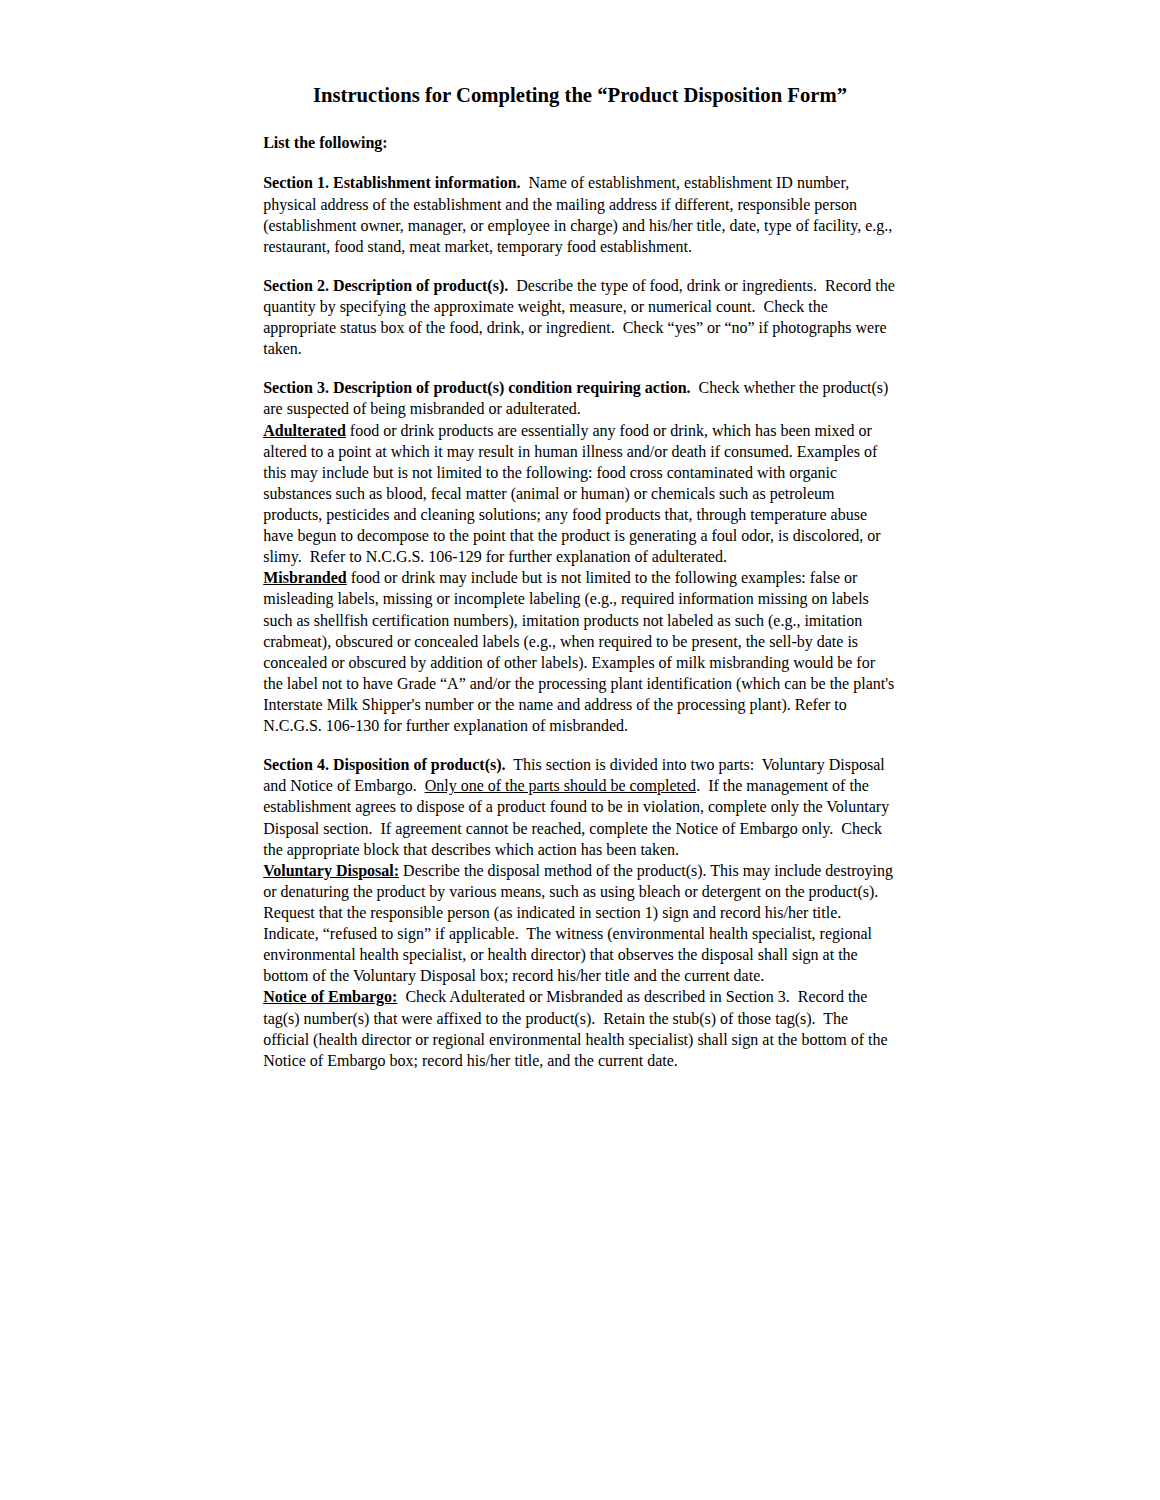Instructions for Completing the “Product Disposition Form”
List the following:
Section 1. Establishment information. Name of establishment, establishment ID number, physical address of the establishment and the mailing address if different, responsible person (establishment owner, manager, or employee in charge) and his/her title, date, type of facility, e.g., restaurant, food stand, meat market, temporary food establishment.
Section 2. Description of product(s). Describe the type of food, drink or ingredients. Record the quantity by specifying the approximate weight, measure, or numerical count. Check the appropriate status box of the food, drink, or ingredient. Check “yes” or “no” if photographs were taken.
Section 3. Description of product(s) condition requiring action. Check whether the product(s) are suspected of being misbranded or adulterated.
Adulterated food or drink products are essentially any food or drink, which has been mixed or altered to a point at which it may result in human illness and/or death if consumed. Examples of this may include but is not limited to the following: food cross contaminated with organic substances such as blood, fecal matter (animal or human) or chemicals such as petroleum products, pesticides and cleaning solutions; any food products that, through temperature abuse have begun to decompose to the point that the product is generating a foul odor, is discolored, or slimy. Refer to N.C.G.S. 106-129 for further explanation of adulterated.
Misbranded food or drink may include but is not limited to the following examples: false or misleading labels, missing or incomplete labeling (e.g., required information missing on labels such as shellfish certification numbers), imitation products not labeled as such (e.g., imitation crabmeat), obscured or concealed labels (e.g., when required to be present, the sell-by date is concealed or obscured by addition of other labels). Examples of milk misbranding would be for the label not to have Grade “A” and/or the processing plant identification (which can be the plant's Interstate Milk Shipper's number or the name and address of the processing plant). Refer to N.C.G.S. 106-130 for further explanation of misbranded.
Section 4. Disposition of product(s). This section is divided into two parts: Voluntary Disposal and Notice of Embargo. Only one of the parts should be completed. If the management of the establishment agrees to dispose of a product found to be in violation, complete only the Voluntary Disposal section. If agreement cannot be reached, complete the Notice of Embargo only. Check the appropriate block that describes which action has been taken.
Voluntary Disposal: Describe the disposal method of the product(s). This may include destroying or denaturing the product by various means, such as using bleach or detergent on the product(s). Request that the responsible person (as indicated in section 1) sign and record his/her title. Indicate, “refused to sign” if applicable. The witness (environmental health specialist, regional environmental health specialist, or health director) that observes the disposal shall sign at the bottom of the Voluntary Disposal box; record his/her title and the current date.
Notice of Embargo: Check Adulterated or Misbranded as described in Section 3. Record the tag(s) number(s) that were affixed to the product(s). Retain the stub(s) of those tag(s). The official (health director or regional environmental health specialist) shall sign at the bottom of the Notice of Embargo box; record his/her title, and the current date.